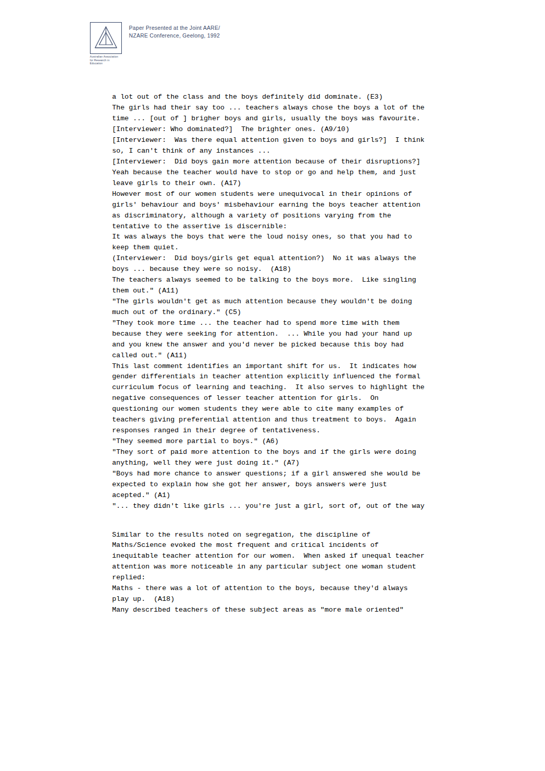Australian Association
for Research in Education
Paper Presented at the Joint AARE/
NZARE Conference, Geelong, 1992
a lot out of the class and the boys definitely did dominate. (E3) The girls had their say too ... teachers always chose the boys a lot of the time ... [out of ] brigher boys and girls, usually the boys was favourite. [Interviewer: Who dominated?] The brighter ones. (A9/10) [Interviewer: Was there equal attention given to boys and girls?] I think so, I can't think of any instances ... [Interviewer: Did boys gain more attention because of their disruptions?] Yeah because the teacher would have to stop or go and help them, and just leave girls to their own. (A17) However most of our women students were unequivocal in their opinions of girls' behaviour and boys' misbehaviour earning the boys teacher attention as discriminatory, although a variety of positions varying from the tentative to the assertive is discernible: It was always the boys that were the loud noisy ones, so that you had to keep them quiet. (Interviewer: Did boys/girls get equal attention?) No it was always the boys ... because they were so noisy. (A18) The teachers always seemed to be talking to the boys more. Like singling them out." (A11) "The girls wouldn't get as much attention because they wouldn't be doing much out of the ordinary." (C5) "They took more time ... the teacher had to spend more time with them because they were seeking for attention. ... While you had your hand up and you knew the answer and you'd never be picked because this boy had called out." (A11) This last comment identifies an important shift for us. It indicates how gender differentials in teacher attention explicitly influenced the formal curriculum focus of learning and teaching. It also serves to highlight the negative consequences of lesser teacher attention for girls. On questioning our women students they were able to cite many examples of teachers giving preferential attention and thus treatment to boys. Again responses ranged in their degree of tentativeness. "They seemed more partial to boys." (A6) "They sort of paid more attention to the boys and if the girls were doing anything, well they were just doing it." (A7) "Boys had more chance to answer questions; if a girl answered she would be expected to explain how she got her answer, boys answers were just acepted." (A1) "... they didn't like girls ... you're just a girl, sort of, out of the way
Similar to the results noted on segregation, the discipline of Maths/Science evoked the most frequent and critical incidents of inequitable teacher attention for our women. When asked if unequal teacher attention was more noticeable in any particular subject one woman student replied: Maths - there was a lot of attention to the boys, because they'd always play up. (A18) Many described teachers of these subject areas as "more male oriented"